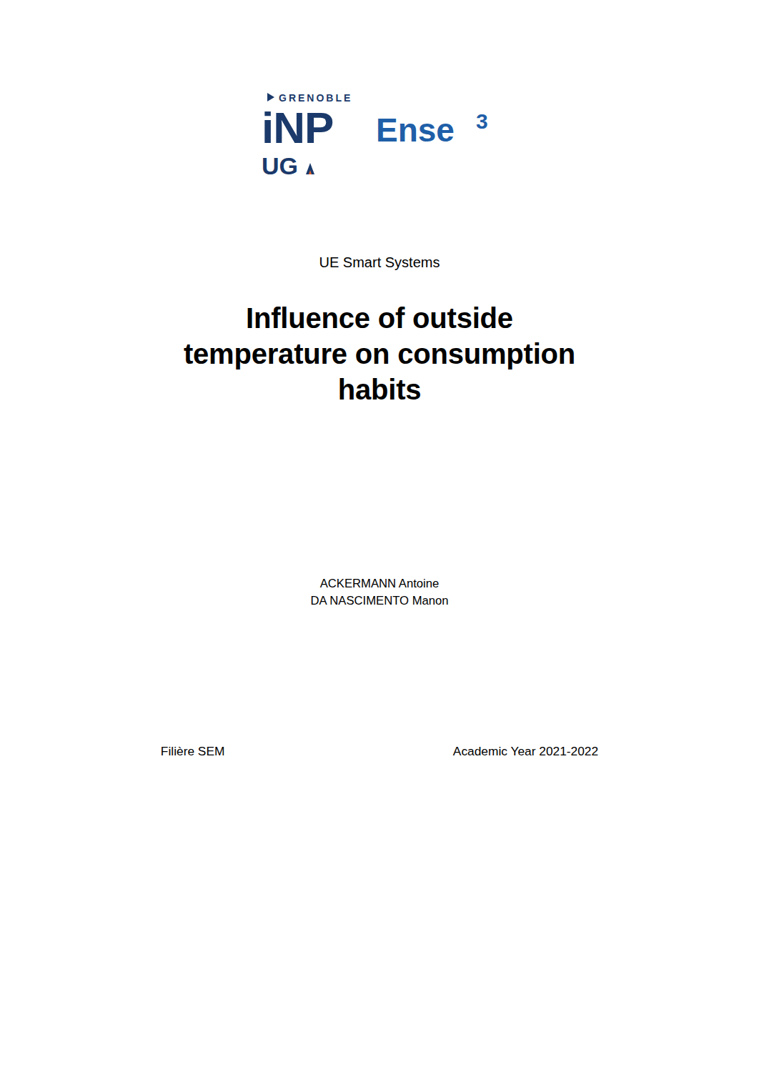GRENOBLE iNP Ense 3 UG
UE Smart Systems
Influence of outside temperature on consumption habits
ACKERMANN Antoine
DA NASCIMENTO Manon
Filière SEM
Academic Year 2021-2022